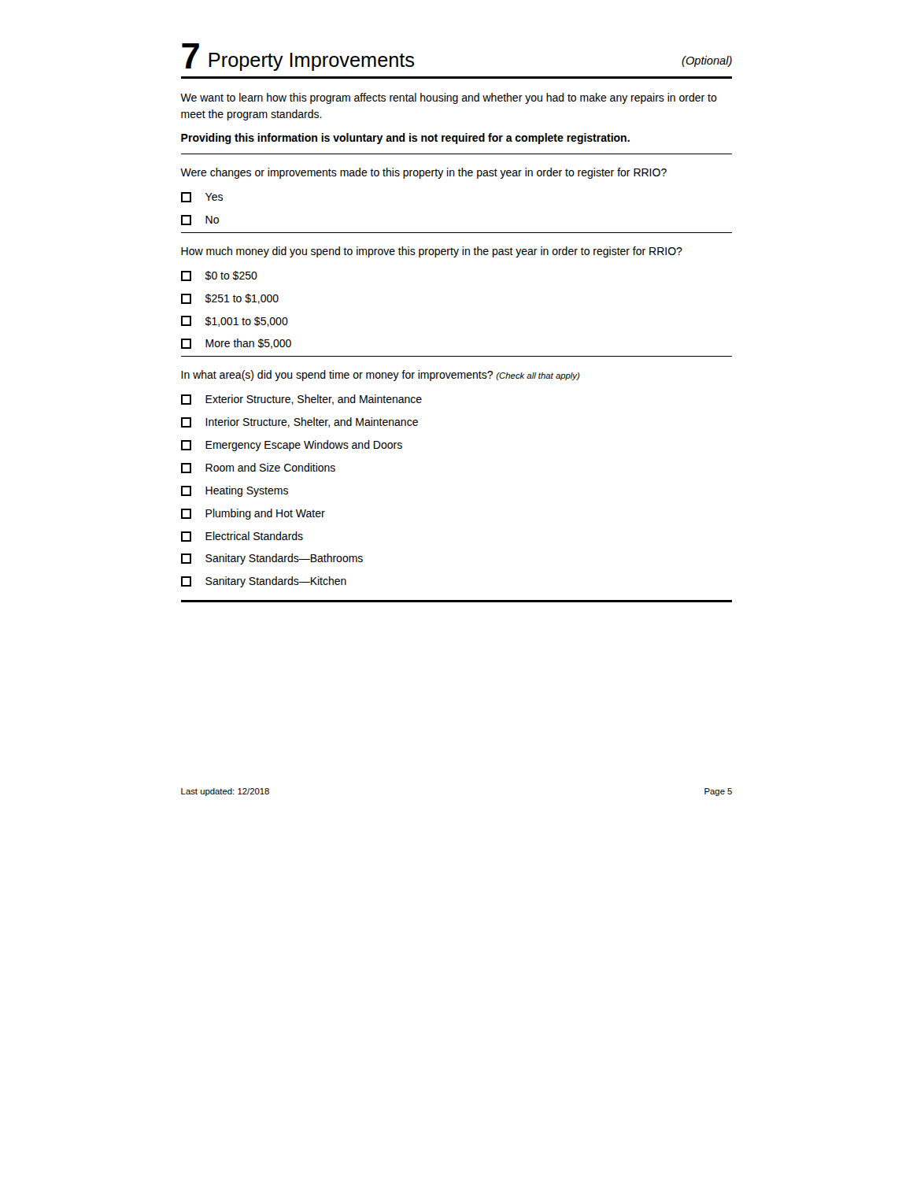7
Property Improvements
(Optional)
We want to learn how this program affects rental housing and whether you had to make any repairs in order to meet the program standards.
Providing this information is voluntary and is not required for a complete registration.
Were changes or improvements made to this property in the past year in order to register for RRIO?
Yes
No
How much money did you spend to improve this property in the past year in order to register for RRIO?
$0 to $250
$251 to $1,000
$1,001 to $5,000
More than $5,000
In what area(s) did you spend time or money for improvements? (Check all that apply)
Exterior Structure, Shelter, and Maintenance
Interior Structure, Shelter, and Maintenance
Emergency Escape Windows and Doors
Room and Size Conditions
Heating Systems
Plumbing and Hot Water
Electrical Standards
Sanitary Standards—Bathrooms
Sanitary Standards—Kitchen
Last updated: 12/2018
Page 5